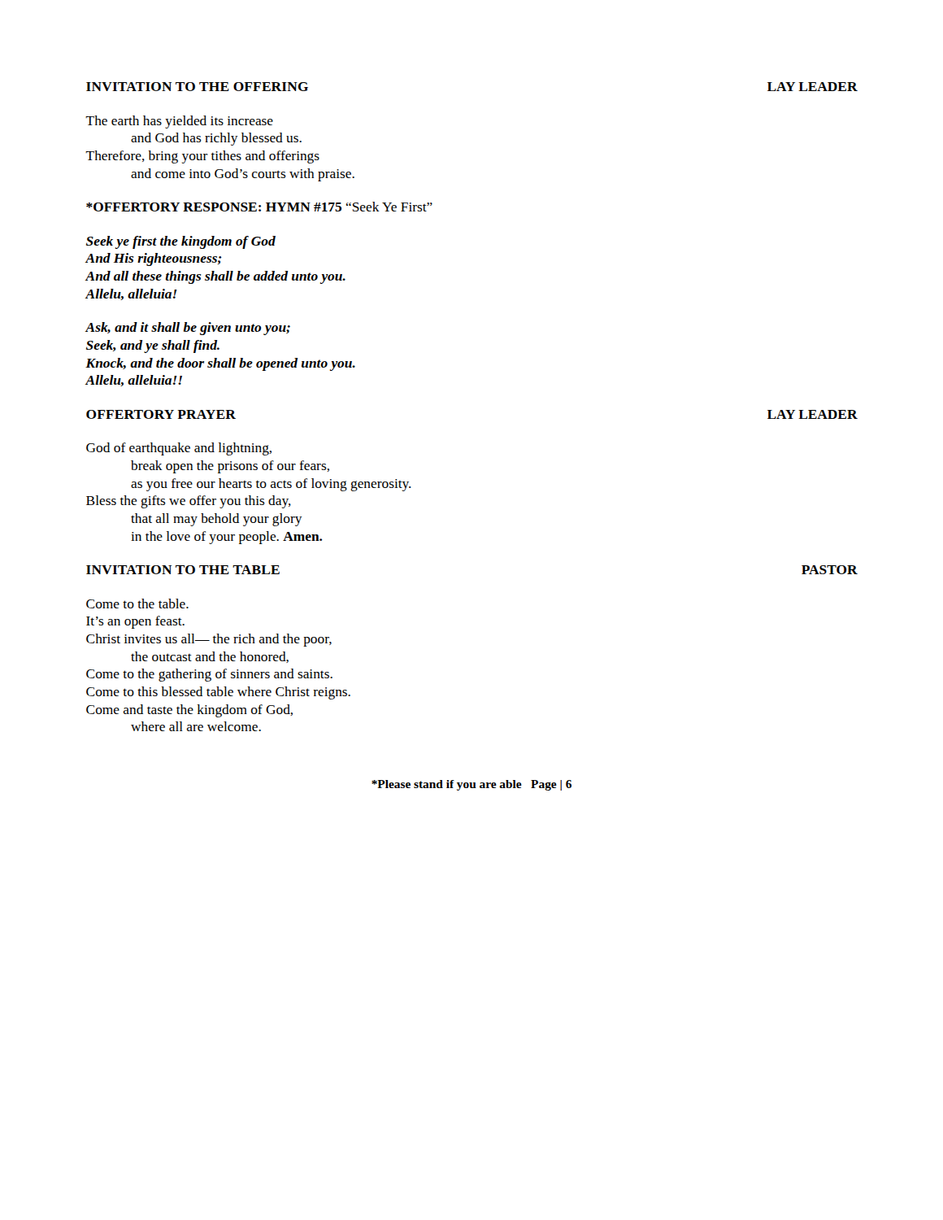Invitation to the Offering Lay Leader
The earth has yielded its increase
and God has richly blessed us.
Therefore, bring your tithes and offerings
and come into God’s courts with praise.
*OFFERTORY RESPONSE: HYMN #175 “Seek Ye First”
Seek ye first the kingdom of God
And His righteousness;
And all these things shall be added unto you.
Allelu, alleluia!
Ask, and it shall be given unto you;
Seek, and ye shall find.
Knock, and the door shall be opened unto you.
Allelu, alleluia!!
Offertory Prayer Lay Leader
God of earthquake and lightning,
break open the prisons of our fears,
as you free our hearts to acts of loving generosity.
Bless the gifts we offer you this day,
that all may behold your glory
in the love of your people. Amen.
Invitation to the Table Pastor
Come to the table.
It’s an open feast.
Christ invites us all— the rich and the poor,
the outcast and the honored,
Come to the gathering of sinners and saints.
Come to this blessed table where Christ reigns.
Come and taste the kingdom of God,
where all are welcome.
*Please stand if you are able Page | 6